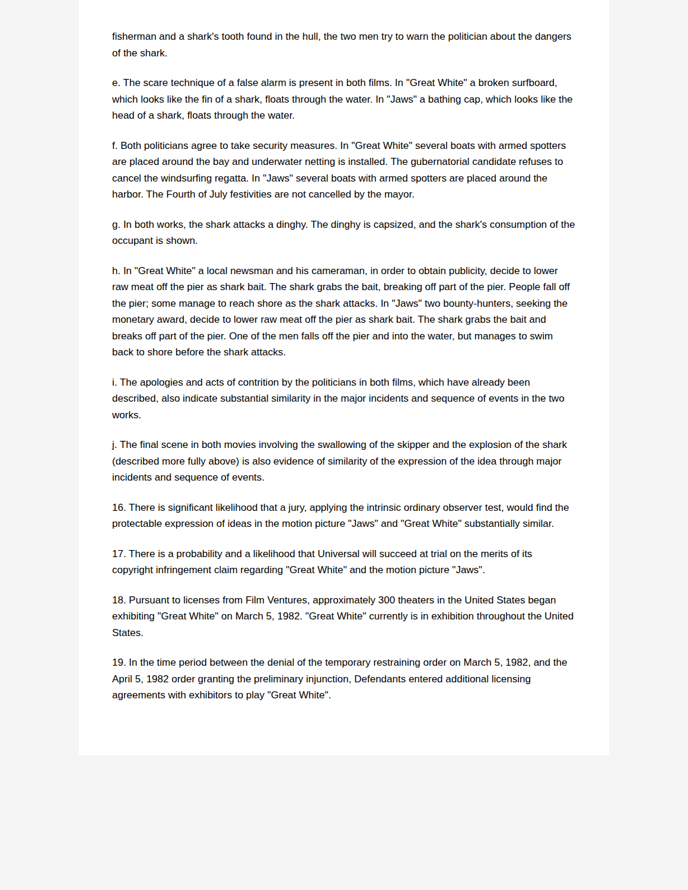fisherman and a shark's tooth found in the hull, the two men try to warn the politician about the dangers of the shark.
e. The scare technique of a false alarm is present in both films. In "Great White" a broken surfboard, which looks like the fin of a shark, floats through the water. In "Jaws" a bathing cap, which looks like the head of a shark, floats through the water.
f. Both politicians agree to take security measures. In "Great White" several boats with armed spotters are placed around the bay and underwater netting is installed. The gubernatorial candidate refuses to cancel the windsurfing regatta. In "Jaws" several boats with armed spotters are placed around the harbor. The Fourth of July festivities are not cancelled by the mayor.
g. In both works, the shark attacks a dinghy. The dinghy is capsized, and the shark's consumption of the occupant is shown.
h. In "Great White" a local newsman and his cameraman, in order to obtain publicity, decide to lower raw meat off the pier as shark bait. The shark grabs the bait, breaking off part of the pier. People fall off the pier; some manage to reach shore as the shark attacks. In "Jaws" two bounty-hunters, seeking the monetary award, decide to lower raw meat off the pier as shark bait. The shark grabs the bait and breaks off part of the pier. One of the men falls off the pier and into the water, but manages to swim back to shore before the shark attacks.
i. The apologies and acts of contrition by the politicians in both films, which have already been described, also indicate substantial similarity in the major incidents and sequence of events in the two works.
j. The final scene in both movies involving the swallowing of the skipper and the explosion of the shark (described more fully above) is also evidence of similarity of the expression of the idea through major incidents and sequence of events.
16. There is significant likelihood that a jury, applying the intrinsic ordinary observer test, would find the protectable expression of ideas in the motion picture "Jaws" and "Great White" substantially similar.
17. There is a probability and a likelihood that Universal will succeed at trial on the merits of its copyright infringement claim regarding "Great White" and the motion picture "Jaws".
18. Pursuant to licenses from Film Ventures, approximately 300 theaters in the United States began exhibiting "Great White" on March 5, 1982. "Great White" currently is in exhibition throughout the United States.
19. In the time period between the denial of the temporary restraining order on March 5, 1982, and the April 5, 1982 order granting the preliminary injunction, Defendants entered additional licensing agreements with exhibitors to play "Great White".